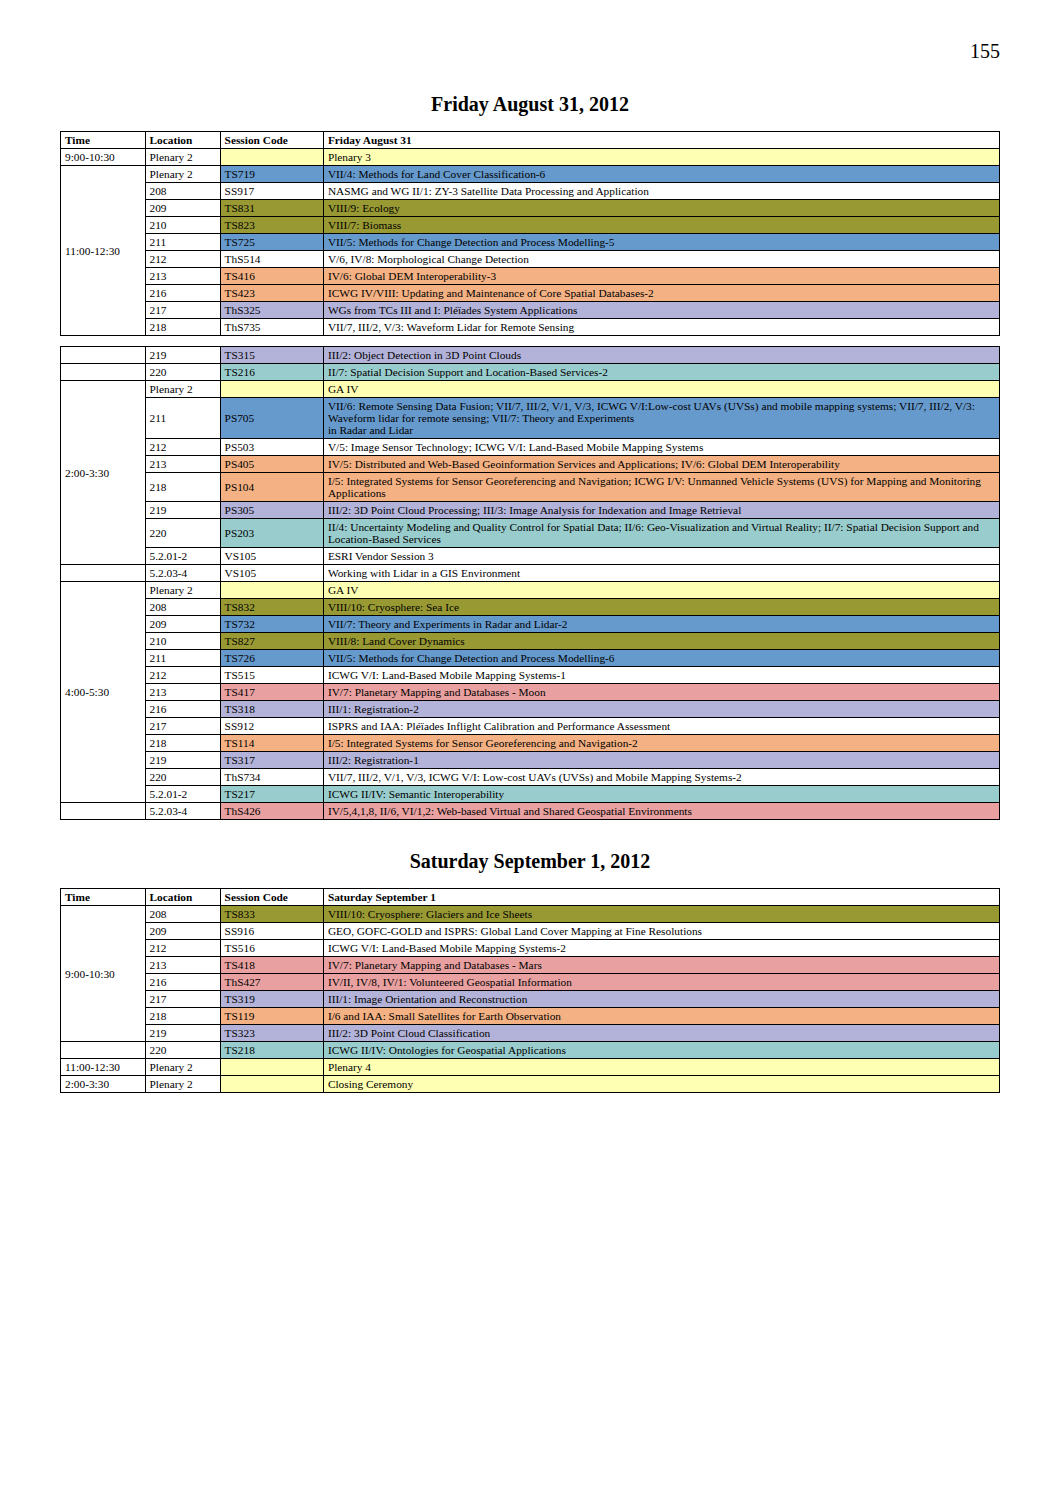155
Friday August 31, 2012
| Time | Location | Session Code | Friday August 31 |
| --- | --- | --- | --- |
| 9:00-10:30 | Plenary 2 | | Plenary 3 |
| 11:00-12:30 | Plenary 2 | TS719 | VII/4: Methods for Land Cover Classification-6 |
| 208 | SS917 | NASMG and WG II/1: ZY-3 Satellite Data Processing and Application |
| 209 | TS831 | VIII/9: Ecology |
| 210 | TS823 | VIII/7: Biomass |
| 211 | TS725 | VII/5: Methods for Change Detection and Process Modelling-5 |
| 212 | ThS514 | V/6, IV/8: Morphological Change Detection |
| 213 | TS416 | IV/6: Global DEM Interoperability-3 |
| 216 | TS423 | ICWG IV/VIII: Updating and Maintenance of Core Spatial Databases-2 |
| 217 | ThS325 | WGs from TCs III and I: Pléïades System Applications |
| 218 | ThS735 | VII/7, III/2, V/3: Waveform Lidar for Remote Sensing |
| | 219 | TS315 | III/2: Object Detection in 3D Point Clouds |
| | 220 | TS216 | II/7: Spatial Decision Support and Location-Based Services-2 |
| 2:00-3:30 | Plenary 2 | | GA IV |
| 211 | PS705 | VII/6: Remote Sensing Data Fusion; VII/7, III/2, V/1, V/3, ICWG V/I:Low-cost UAVs (UVSs) and mobile mapping systems; VII/7, III/2, V/3: Waveform lidar for remote sensing; VII/7: Theory and Experiments in Radar and Lidar |
| 212 | PS503 | V/5: Image Sensor Technology; ICWG V/I: Land-Based Mobile Mapping Systems |
| 213 | PS405 | IV/5: Distributed and Web-Based Geoinformation Services and Applications; IV/6: Global DEM Interoperability |
| 218 | PS104 | I/5: Integrated Systems for Sensor Georeferencing and Navigation; ICWG I/V: Unmanned Vehicle Systems (UVS) for Mapping and Monitoring Applications |
| 219 | PS305 | III/2: 3D Point Cloud Processing; III/3: Image Analysis for Indexation and Image Retrieval |
| 220 | PS203 | II/4: Uncertainty Modeling and Quality Control for Spatial Data; II/6: Geo-Visualization and Virtual Reality; II/7: Spatial Decision Support and Location-Based Services |
| 5.2.01-2 | VS105 | ESRI Vendor Session 3 |
| | 5.2.03-4 | VS105 | Working with Lidar in a GIS Environment |
| 4:00-5:30 | Plenary 2 | | GA IV |
| 208 | TS832 | VIII/10: Cryosphere: Sea Ice |
| 209 | TS732 | VII/7: Theory and Experiments in Radar and Lidar-2 |
| 210 | TS827 | VIII/8: Land Cover Dynamics |
| 211 | TS726 | VII/5: Methods for Change Detection and Process Modelling-6 |
| 212 | TS515 | ICWG V/I: Land-Based Mobile Mapping Systems-1 |
| 213 | TS417 | IV/7: Planetary Mapping and Databases - Moon |
| 216 | TS318 | III/1: Registration-2 |
| 217 | SS912 | ISPRS and IAA: Pléïades Inflight Calibration and Performance Assessment |
| 218 | TS114 | I/5: Integrated Systems for Sensor Georeferencing and Navigation-2 |
| 219 | TS317 | III/2: Registration-1 |
| 220 | ThS734 | VII/7, III/2, V/1, V/3, ICWG V/I: Low-cost UAVs (UVSs) and Mobile Mapping Systems-2 |
| 5.2.01-2 | TS217 | ICWG II/IV: Semantic Interoperability |
| | 5.2.03-4 | ThS426 | IV/5,4,1,8, II/6, VI/1,2: Web-based Virtual and Shared Geospatial Environments |
Saturday September 1, 2012
| Time | Location | Session Code | Saturday September 1 |
| --- | --- | --- | --- |
| 9:00-10:30 | 208 | TS833 | VIII/10: Cryosphere: Glaciers and Ice Sheets |
| 209 | SS916 | GEO, GOFC-GOLD and ISPRS: Global Land Cover Mapping at Fine Resolutions |
| 212 | TS516 | ICWG V/I: Land-Based Mobile Mapping Systems-2 |
| 213 | TS418 | IV/7: Planetary Mapping and Databases - Mars |
| 216 | ThS427 | IV/II, IV/8, IV/1: Volunteered Geospatial Information |
| 217 | TS319 | III/1: Image Orientation and Reconstruction |
| 218 | TS119 | I/6 and IAA: Small Satellites for Earth Observation |
| 219 | TS323 | III/2: 3D Point Cloud Classification |
| | 220 | TS218 | ICWG II/IV: Ontologies for Geospatial Applications |
| 11:00-12:30 | Plenary 2 | | Plenary 4 |
| 2:00-3:30 | Plenary 2 | | Closing Ceremony |